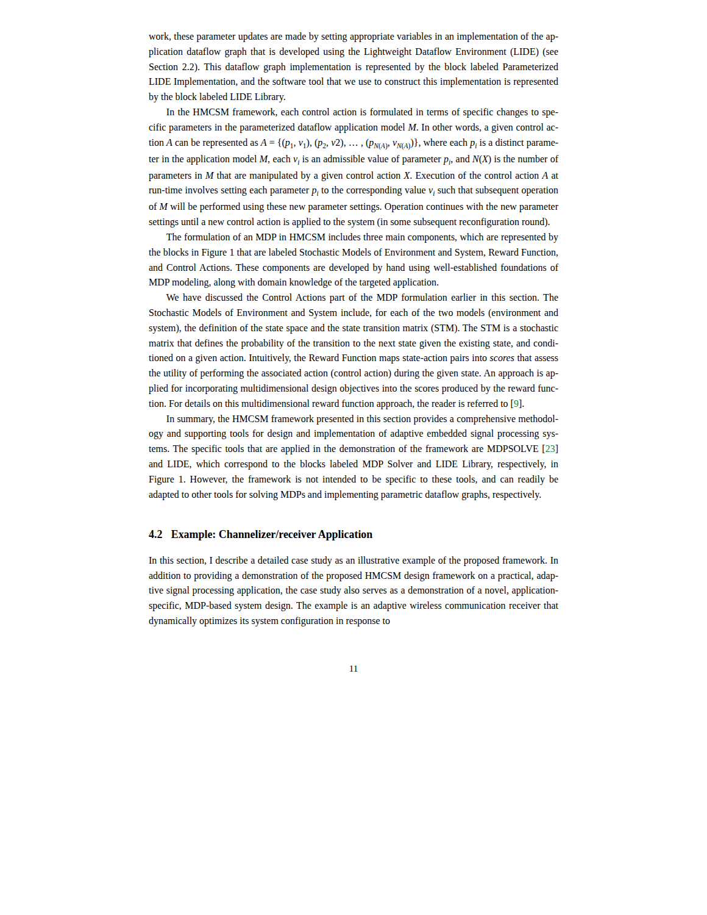work, these parameter updates are made by setting appropriate variables in an implementation of the application dataflow graph that is developed using the Lightweight Dataflow Environment (LIDE) (see Section 2.2). This dataflow graph implementation is represented by the block labeled Parameterized LIDE Implementation, and the software tool that we use to construct this implementation is represented by the block labeled LIDE Library.
In the HMCSM framework, each control action is formulated in terms of specific changes to specific parameters in the parameterized dataflow application model M. In other words, a given control action A can be represented as A = {(p1, v1), (p2, v2), … , (pN(A), vN(A))}, where each pi is a distinct parameter in the application model M, each vi is an admissible value of parameter pi, and N(X) is the number of parameters in M that are manipulated by a given control action X. Execution of the control action A at run-time involves setting each parameter pi to the corresponding value vi such that subsequent operation of M will be performed using these new parameter settings. Operation continues with the new parameter settings until a new control action is applied to the system (in some subsequent reconfiguration round).
The formulation of an MDP in HMCSM includes three main components, which are represented by the blocks in Figure 1 that are labeled Stochastic Models of Environment and System, Reward Function, and Control Actions. These components are developed by hand using well-established foundations of MDP modeling, along with domain knowledge of the targeted application.
We have discussed the Control Actions part of the MDP formulation earlier in this section. The Stochastic Models of Environment and System include, for each of the two models (environment and system), the definition of the state space and the state transition matrix (STM). The STM is a stochastic matrix that defines the probability of the transition to the next state given the existing state, and conditioned on a given action. Intuitively, the Reward Function maps state-action pairs into scores that assess the utility of performing the associated action (control action) during the given state. An approach is applied for incorporating multidimensional design objectives into the scores produced by the reward function. For details on this multidimensional reward function approach, the reader is referred to [9].
In summary, the HMCSM framework presented in this section provides a comprehensive methodology and supporting tools for design and implementation of adaptive embedded signal processing systems. The specific tools that are applied in the demonstration of the framework are MDPSOLVE [23] and LIDE, which correspond to the blocks labeled MDP Solver and LIDE Library, respectively, in Figure 1. However, the framework is not intended to be specific to these tools, and can readily be adapted to other tools for solving MDPs and implementing parametric dataflow graphs, respectively.
4.2 Example: Channelizer/receiver Application
In this section, I describe a detailed case study as an illustrative example of the proposed framework. In addition to providing a demonstration of the proposed HMCSM design framework on a practical, adaptive signal processing application, the case study also serves as a demonstration of a novel, application-specific, MDP-based system design. The example is an adaptive wireless communication receiver that dynamically optimizes its system configuration in response to
11